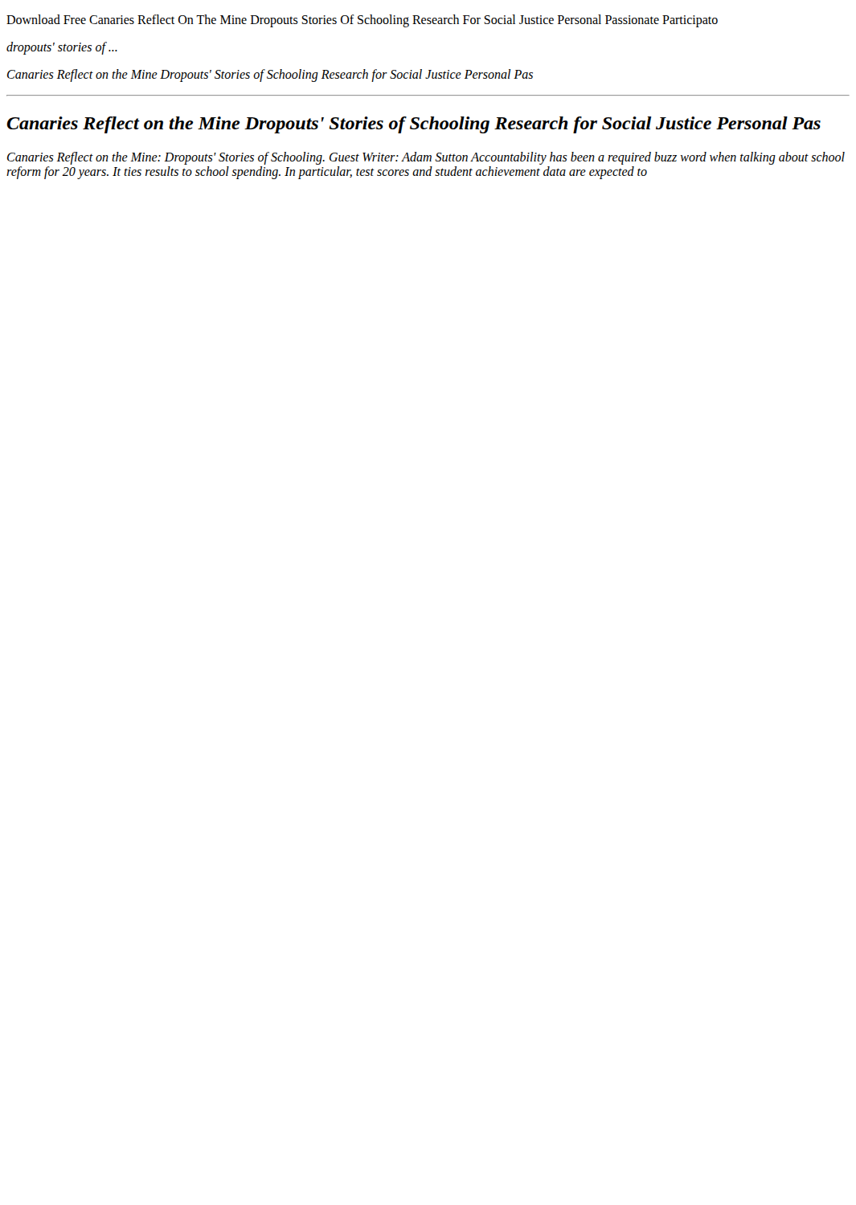Download Free Canaries Reflect On The Mine Dropouts Stories Of Schooling Research For Social Justice Personal Passionate Participato
dropouts' stories of ...
Canaries Reflect on the Mine Dropouts' Stories of Schooling Research for Social Justice Personal Pas
Canaries Reflect on the Mine Dropouts' Stories of Schooling Research for Social Justice Personal Pas
Canaries Reflect on the Mine: Dropouts' Stories of Schooling. Guest Writer: Adam Sutton Accountability has been a required buzz word when talking about school reform for 20 years. It ties results to school spending. In particular, test scores and student achievement data are expected to